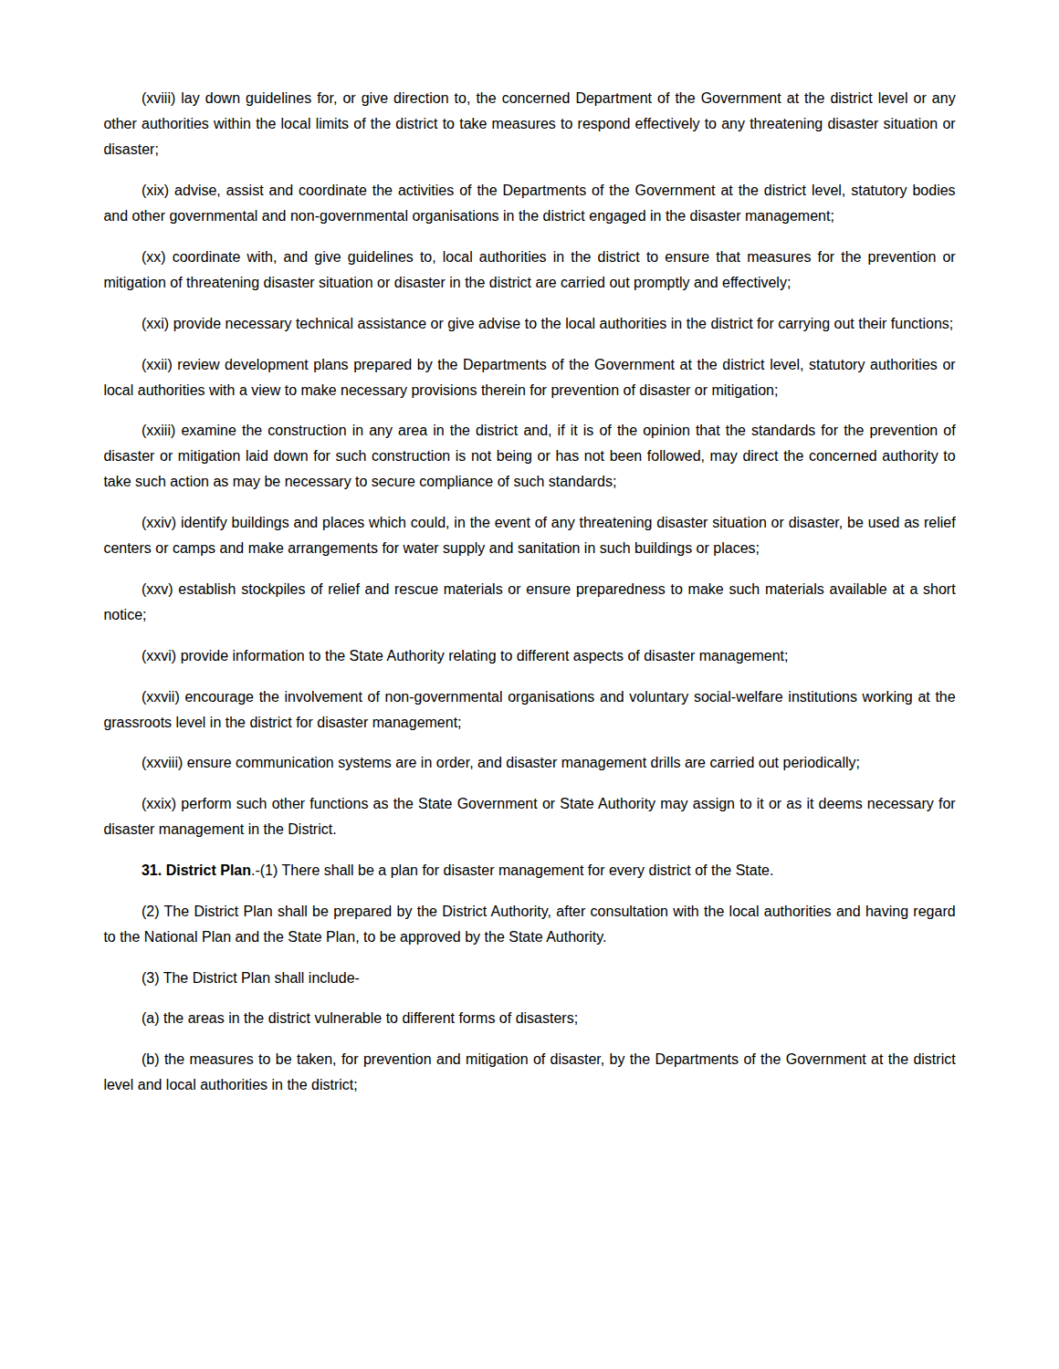(xviii) lay down guidelines for, or give direction to, the concerned Department of the Government at the district level or any other authorities within the local limits of the district to take measures to respond effectively to any threatening disaster situation or disaster;
(xix) advise, assist and coordinate the activities of the Departments of the Government at the district level, statutory bodies and other governmental and non-governmental organisations in the district engaged in the disaster management;
(xx) coordinate with, and give guidelines to, local authorities in the district to ensure that measures for the prevention or mitigation of threatening disaster situation or disaster in the district are carried out promptly and effectively;
(xxi) provide necessary technical assistance or give advise to the local authorities in the district for carrying out their functions;
(xxii) review development plans prepared by the Departments of the Government at the district level, statutory authorities or local authorities with a view to make necessary provisions therein for prevention of disaster or mitigation;
(xxiii) examine the construction in any area in the district and, if it is of the opinion that the standards for the prevention of disaster or mitigation laid down for such construction is not being or has not been followed, may direct the concerned authority to take such action as may be necessary to secure compliance of such standards;
(xxiv) identify buildings and places which could, in the event of any threatening disaster situation or disaster, be used as relief centers or camps and make arrangements for water supply and sanitation in such buildings or places;
(xxv) establish stockpiles of relief and rescue materials or ensure preparedness to make such materials available at a short notice;
(xxvi) provide information to the State Authority relating to different aspects of disaster management;
(xxvii) encourage the involvement of non-governmental organisations and voluntary social-welfare institutions working at the grassroots level in the district for disaster management;
(xxviii) ensure communication systems are in order, and disaster management drills are carried out periodically;
(xxix) perform such other functions as the State Government or State Authority may assign to it or as it deems necessary for disaster management in the District.
31. District Plan.-(1) There shall be a plan for disaster management for every district of the State.
(2) The District Plan shall be prepared by the District Authority, after consultation with the local authorities and having regard to the National Plan and the State Plan, to be approved by the State Authority.
(3) The District Plan shall include-
(a) the areas in the district vulnerable to different forms of disasters;
(b) the measures to be taken, for prevention and mitigation of disaster, by the Departments of the Government at the district level and local authorities in the district;